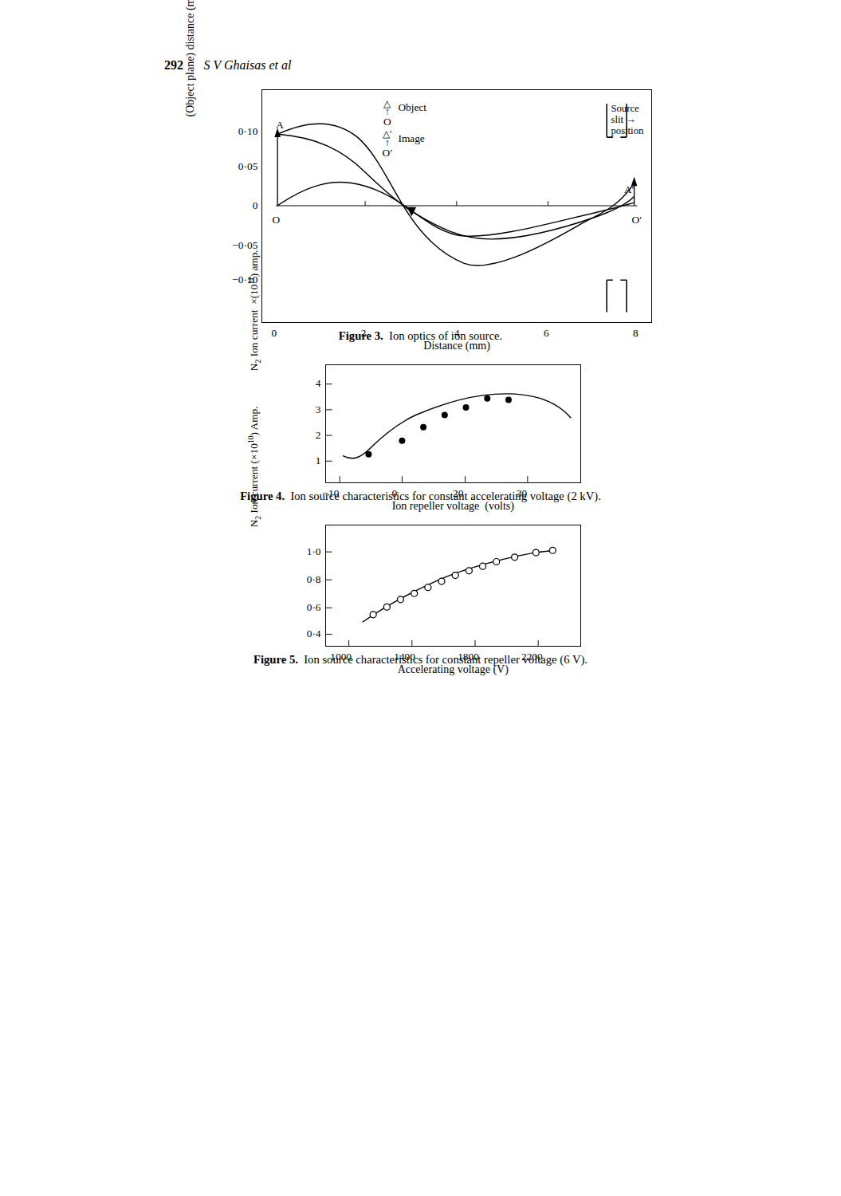292 S V Ghaisas et al
(Object plane) distance (mm)
0·10 0·05 0 −0·05 −0·10 0 2 4 6 8 Distance (mm)
△
↑Object
O
△′
↑Image
O′
Source
slit →
position
A O A′ O′
Figure 3. Ion optics of ion source.
N2 Ion current ×(1011) amp.
4 3 2 1 −10 0 20 30 Ion repeller voltage (volts)
Figure 4. Ion source characteristics for constant accelerating voltage (2 kV).
N2 Ion current (×1010) Amp.
1·0 0·8 0·6 0·4 1000 1400 1800 2200 Accelerating voltage (V)
Figure 5. Ion source characteristics for constant repeller voltage (6 V).